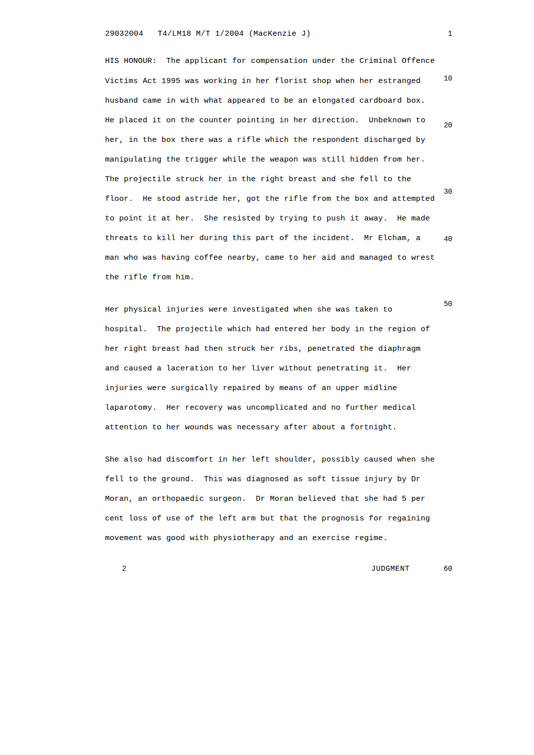29032004 T4/LM18 M/T 1/2004 (MacKenzie J)
1 10 20 30 40 50
HIS HONOUR: The applicant for compensation under the Criminal Offence Victims Act 1995 was working in her florist shop when her estranged husband came in with what appeared to be an elongated cardboard box. He placed it on the counter pointing in her direction. Unbeknown to her, in the box there was a rifle which the respondent discharged by manipulating the trigger while the weapon was still hidden from her. The projectile struck her in the right breast and she fell to the floor. He stood astride her, got the rifle from the box and attempted to point it at her. She resisted by trying to push it away. He made threats to kill her during this part of the incident. Mr Elcham, a man who was having coffee nearby, came to her aid and managed to wrest the rifle from him.
Her physical injuries were investigated when she was taken to hospital. The projectile which had entered her body in the region of her right breast had then struck her ribs, penetrated the diaphragm and caused a laceration to her liver without penetrating it. Her injuries were surgically repaired by means of an upper midline laparotomy. Her recovery was uncomplicated and no further medical attention to her wounds was necessary after about a fortnight.
She also had discomfort in her left shoulder, possibly caused when she fell to the ground. This was diagnosed as soft tissue injury by Dr Moran, an orthopaedic surgeon. Dr Moran believed that she had 5 per cent loss of use of the left arm but that the prognosis for regaining movement was good with physiotherapy and an exercise regime.
2 JUDGMENT 60